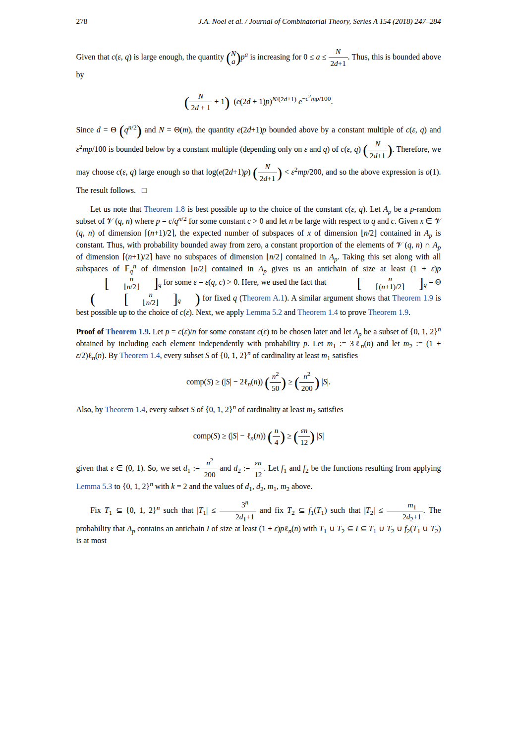278 J.A. Noel et al. / Journal of Combinatorial Theory, Series A 154 (2018) 247–284
Given that c(ε, q) is large enough, the quantity (Na) pa is increasing for 0 ≤ a ≤ N 2d+1. Thus, this is bounded above by
(N 2d + 1 + 1) (e(2d + 1)p)N/(2d+1) e−ε2mp/100.
Since d = Θ (qn/2) and N = Θ(m), the quantity e(2d+1)p bounded above by a constant multiple of c(ε, q) and ε2mp/100 is bounded below by a constant multiple (depending only on ε and q) of c(ε, q) (N 2d+1). Therefore, we may choose c(ε, q) large enough so that log(e(2d+1)p) (N 2d+1) < ε2mp/200, and so the above expression is o(1). The result follows. □
Let us note that Theorem 1.8 is best possible up to the choice of the constant c(ε, q). Let Ap be a p-random subset of 𝒱 (q, n) where p = c/qn/2 for some constant c > 0 and let n be large with respect to q and c. Given x ∈ 𝒱 (q, n) of dimension ⌈(n+1)/2⌉, the expected number of subspaces of x of dimension ⌊n/2⌋ contained in Ap is constant. Thus, with probability bounded away from zero, a constant proportion of the elements of 𝒱 (q, n) ∩ Ap of dimension ⌈(n+1)/2⌉ have no subspaces of dimension ⌊n/2⌋ contained in Ap. Taking this set along with all subspaces of 𝔽qn of dimension ⌊n/2⌋ contained in Ap gives us an antichain of size at least (1 + ε)p[n⌊n/2⌋] q for some ε = ε(q, c) > 0. Here, we used the fact that [n⌈(n+1)/2⌉] q = Θ ([n⌊n/2⌋] q) for fixed q (Theorem A.1). A similar argument shows that Theorem 1.9 is best possible up to the choice of c(ε). Next, we apply Lemma 5.2 and Theorem 1.4 to prove Theorem 1.9.
Proof of Theorem 1.9. Let p = c(ε)/n for some constant c(ε) to be chosen later and let Ap be a subset of {0, 1, 2}n obtained by including each element independently with probability p. Let m1 := 3ℓn(n) and let m2 := (1 + ε/2)ℓn(n). By Theorem 1.4, every subset S of {0, 1, 2}n of cardinality at least m1 satisfies
comp(S) ≥ (|S| − 2ℓn(n)) (n250) ≥ (n2200) |S|.
Also, by Theorem 1.4, every subset S of {0, 1, 2}n of cardinality at least m2 satisfies
comp(S) ≥ (|S| − ℓn(n)) (n 4) ≥ (εn 12) |S|
given that ε ∈ (0, 1). So, we set d1 := n2200 and d2 := εn 12. Let f1 and f2 be the functions resulting from applying Lemma 5.3 to {0, 1, 2}n with k = 2 and the values of d1, d2, m1, m2 above.
Fix T1 ⊆ {0, 1, 2}n such that |T1| ≤ 3n 2d1+1 and fix T2 ⊆ f1(T1) such that |T2| ≤ m12d2+1. The probability that Ap contains an antichain I of size at least (1 + ε)pℓn(n) with T1 ∪ T2 ⊆ I ⊆ T1 ∪ T2 ∪ f2(T1 ∪ T2) is at most